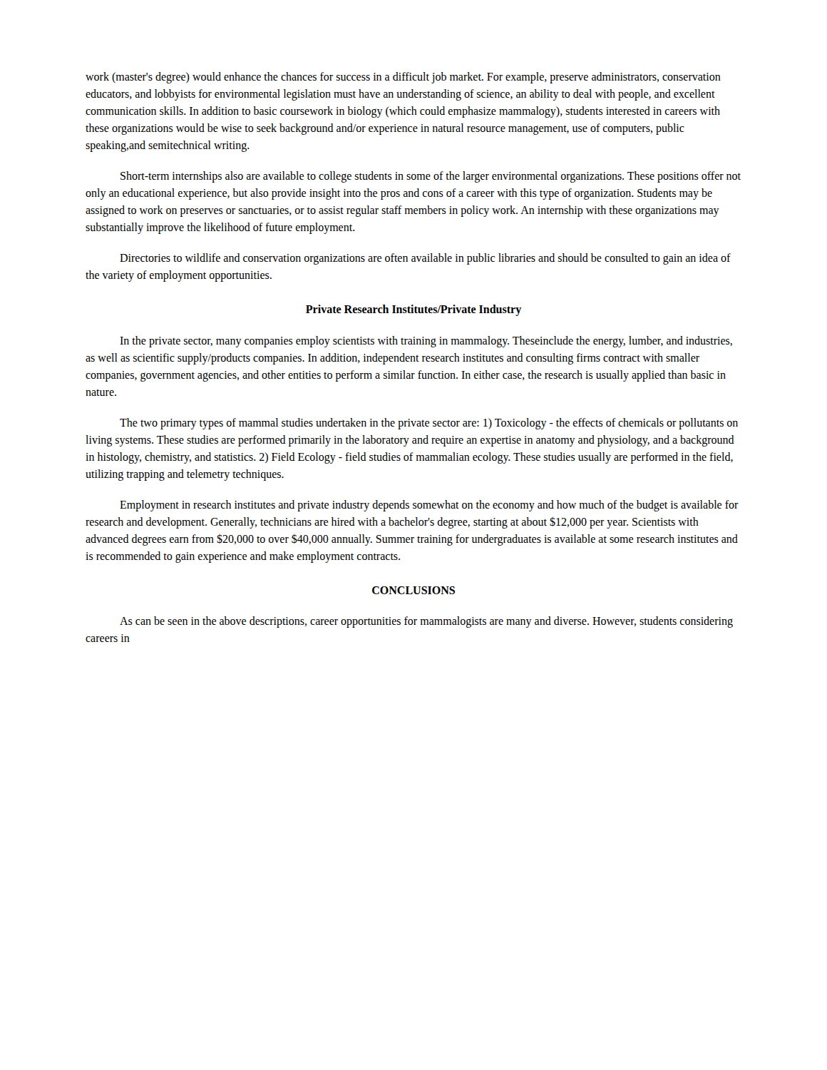work (master's degree) would enhance the chances for success in a difficult job market. For example, preserve administrators, conservation educators, and lobbyists for environmental legislation must have an understanding of science, an ability to deal with people, and excellent communication skills. In addition to basic coursework in biology (which could emphasize mammalogy), students interested in careers with these organizations would be wise to seek background and/or experience in natural resource management, use of computers, public speaking,and semitechnical writing.
Short-term internships also are available to college students in some of the larger environmental organizations. These positions offer not only an educational experience, but also provide insight into the pros and cons of a career with this type of organization. Students may be assigned to work on preserves or sanctuaries, or to assist regular staff members in policy work. An internship with these organizations may substantially improve the likelihood of future employment.
Directories to wildlife and conservation organizations are often available in public libraries and should be consulted to gain an idea of the variety of employment opportunities.
Private Research Institutes/Private Industry
In the private sector, many companies employ scientists with training in mammalogy. Theseinclude the energy, lumber, and industries, as well as scientific supply/products companies. In addition, independent research institutes and consulting firms contract with smaller companies, government agencies, and other entities to perform a similar function. In either case, the research is usually applied than basic in nature.
The two primary types of mammal studies undertaken in the private sector are: 1) Toxicology - the effects of chemicals or pollutants on living systems. These studies are performed primarily in the laboratory and require an expertise in anatomy and physiology, and a background in histology, chemistry, and statistics. 2) Field Ecology - field studies of mammalian ecology. These studies usually are performed in the field, utilizing trapping and telemetry techniques.
Employment in research institutes and private industry depends somewhat on the economy and how much of the budget is available for research and development. Generally, technicians are hired with a bachelor's degree, starting at about $12,000 per year. Scientists with advanced degrees earn from $20,000 to over $40,000 annually. Summer training for undergraduates is available at some research institutes and is recommended to gain experience and make employment contracts.
CONCLUSIONS
As can be seen in the above descriptions, career opportunities for mammalogists are many and diverse. However, students considering careers in